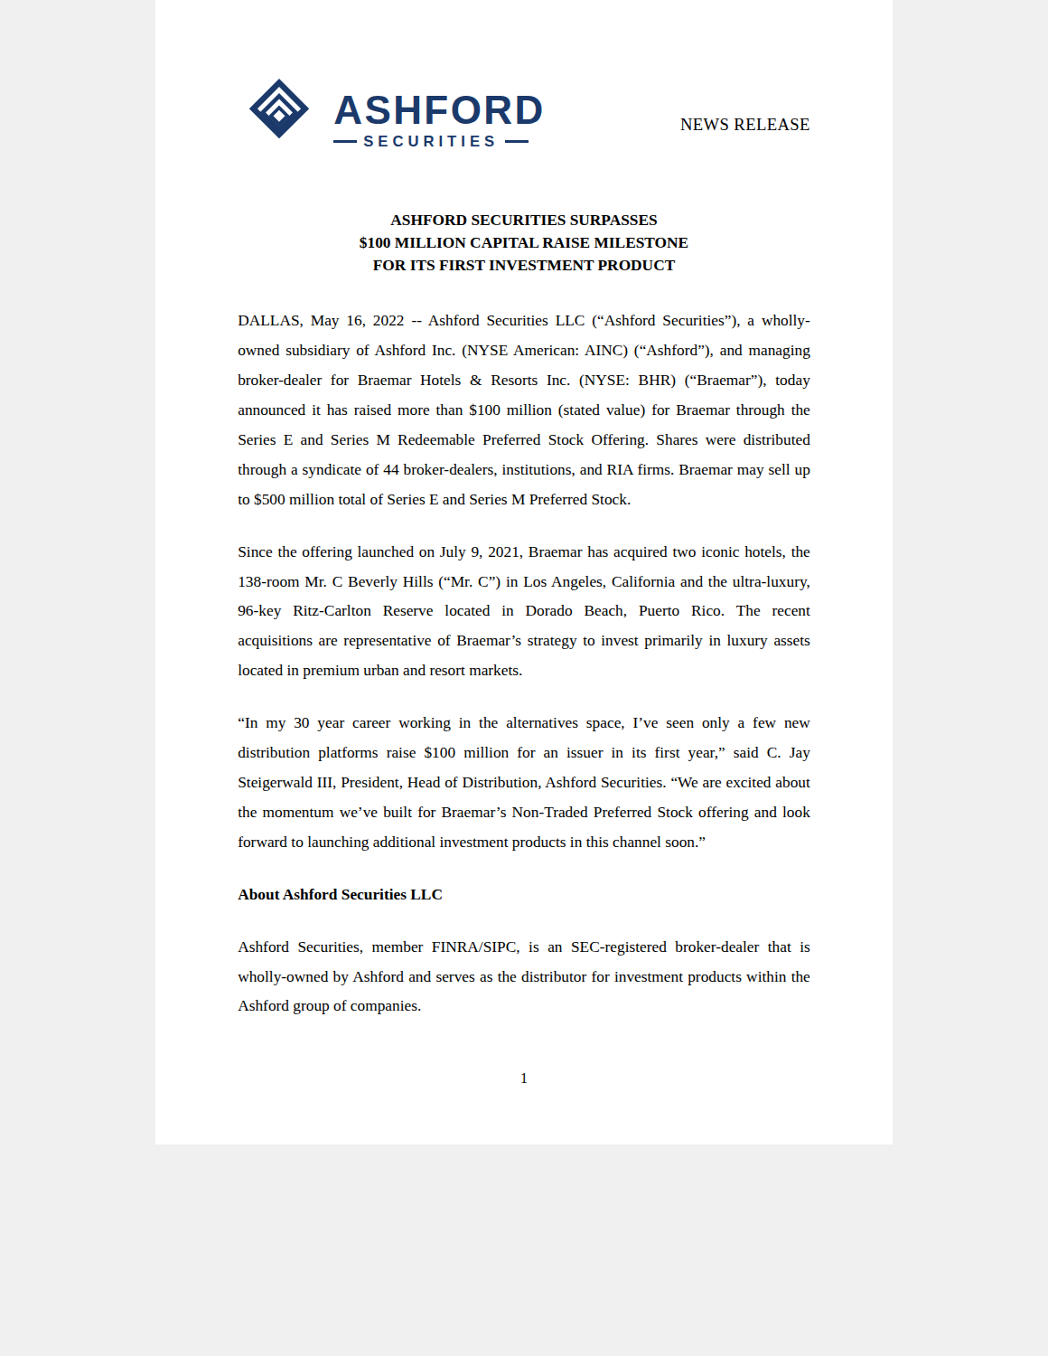ASHFORD SECURITIES
NEWS RELEASE
Ashford Securities Surpasses
$100 Million Capital Raise Milestone
for its First Investment Product
DALLAS, May 16, 2022 -- Ashford Securities LLC (“Ashford Securities”), a wholly-owned subsidiary of Ashford Inc. (NYSE American: AINC) (“Ashford”), and managing broker-dealer for Braemar Hotels & Resorts Inc. (NYSE: BHR) (“Braemar”), today announced it has raised more than $100 million (stated value) for Braemar through the Series E and Series M Redeemable Preferred Stock Offering. Shares were distributed through a syndicate of 44 broker-dealers, institutions, and RIA firms. Braemar may sell up to $500 million total of Series E and Series M Preferred Stock.
Since the offering launched on July 9, 2021, Braemar has acquired two iconic hotels, the 138-room Mr. C Beverly Hills (“Mr. C”) in Los Angeles, California and the ultra-luxury, 96-key Ritz-Carlton Reserve located in Dorado Beach, Puerto Rico. The recent acquisitions are representative of Braemar’s strategy to invest primarily in luxury assets located in premium urban and resort markets.
“In my 30 year career working in the alternatives space, I’ve seen only a few new distribution platforms raise $100 million for an issuer in its first year,” said C. Jay Steigerwald III, President, Head of Distribution, Ashford Securities. “We are excited about the momentum we’ve built for Braemar’s Non-Traded Preferred Stock offering and look forward to launching additional investment products in this channel soon.”
About Ashford Securities LLC
Ashford Securities, member FINRA/SIPC, is an SEC-registered broker-dealer that is wholly-owned by Ashford and serves as the distributor for investment products within the Ashford group of companies.
1